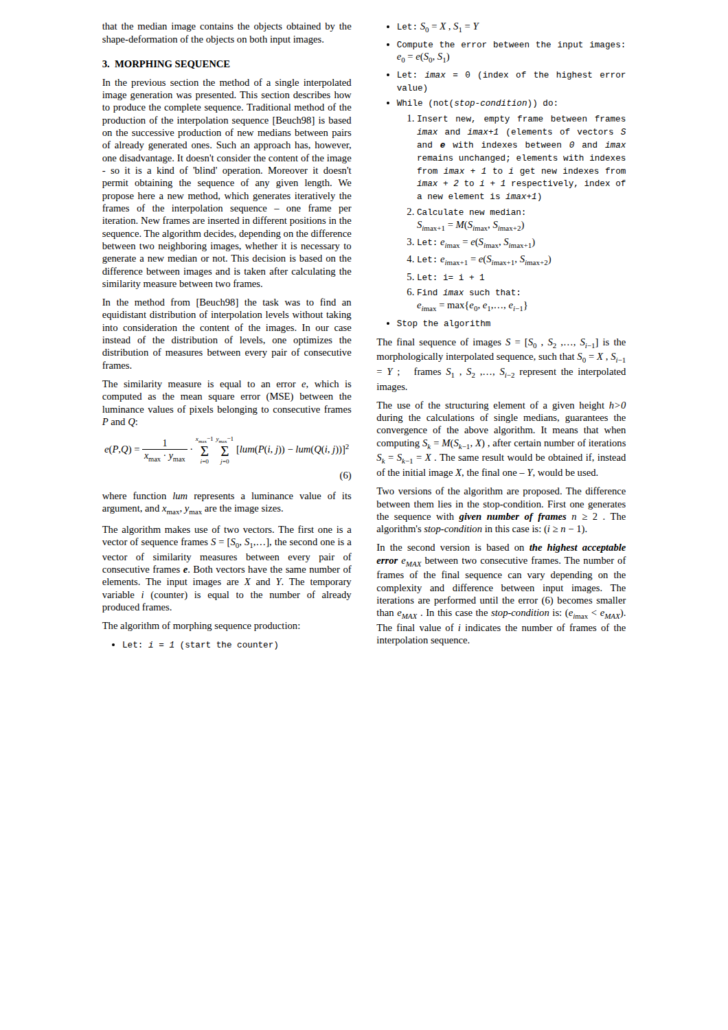that the median image contains the objects obtained by the shape-deformation of the objects on both input images.
3. Morphing sequence
In the previous section the method of a single interpolated image generation was presented. This section describes how to produce the complete sequence. Traditional method of the production of the interpolation sequence [Beuch98] is based on the successive production of new medians between pairs of already generated ones. Such an approach has, however, one disadvantage. It doesn't consider the content of the image - so it is a kind of 'blind' operation. Moreover it doesn't permit obtaining the sequence of any given length. We propose here a new method, which generates iteratively the frames of the interpolation sequence – one frame per iteration. New frames are inserted in different positions in the sequence. The algorithm decides, depending on the difference between two neighboring images, whether it is necessary to generate a new median or not. This decision is based on the difference between images and is taken after calculating the similarity measure between two frames.
In the method from [Beuch98] the task was to find an equidistant distribution of interpolation levels without taking into consideration the content of the images. In our case instead of the distribution of levels, one optimizes the distribution of measures between every pair of consecutive frames.
The similarity measure is equal to an error e, which is computed as the mean square error (MSE) between the luminance values of pixels belonging to consecutive frames P and Q:
e(P,Q) = 1 xmax · ymax · xmax−1 Σi=0 ymax−1 Σj=0 [lum(P(i, j)) − lum(Q(i, j))]2
(6)
where function lum represents a luminance value of its argument, and xmax, ymax are the image sizes.
The algorithm makes use of two vectors. The first one is a vector of sequence frames S = [S0, S1,…], the second one is a vector of similarity measures between every pair of consecutive frames e. Both vectors have the same number of elements. The input images are X and Y. The temporary variable i (counter) is equal to the number of already produced frames.
The algorithm of morphing sequence production:
Let: i = 1 (start the counter)
Let: S0 = X , S1 = Y
Compute the error between the input images: e0 = e(S0, S1)
Let: imax = 0 (index of the highest error value)
While (not(stop-condition)) do:
Insert new, empty frame between frames imax and imax+1 (elements of vectors S and e with indexes between 0 and imax remains unchanged; elements with indexes from imax + 1 to i get new indexes from imax + 2 to i + 1 respectively, index of a new element is imax+1)
Calculate new median:
Simax+1 = M(Simax, Simax+2)
Let: eimax = e(Simax, Simax+1)
Let: eimax+1 = e(Simax+1, Simax+2)
Let: i= i + 1
Find imax such that:
eimax = max{e0, e1,…, ei−1}
Stop the algorithm
The final sequence of images S = [S0 , S2 ,…, Si−1] is the morphologically interpolated sequence, such that S0 = X , Si−1 = Y ; frames S1 , S2 ,…, Si−2 represent the interpolated images.
The use of the structuring element of a given height h>0 during the calculations of single medians, guarantees the convergence of the above algorithm. It means that when computing Sk = M(Sk−1, X) , after certain number of iterations Sk = Sk−1 = X . The same result would be obtained if, instead of the initial image X, the final one – Y, would be used.
Two versions of the algorithm are proposed. The difference between them lies in the stop-condition. First one generates the sequence with given number of frames n ≥ 2 . The algorithm's stop-condition in this case is: (i ≥ n − 1).
In the second version is based on the highest acceptable error eMAX between two consecutive frames. The number of frames of the final sequence can vary depending on the complexity and difference between input images. The iterations are performed until the error (6) becomes smaller than eMAX . In this case the stop-condition is: (eimax < eMAX). The final value of i indicates the number of frames of the interpolation sequence.